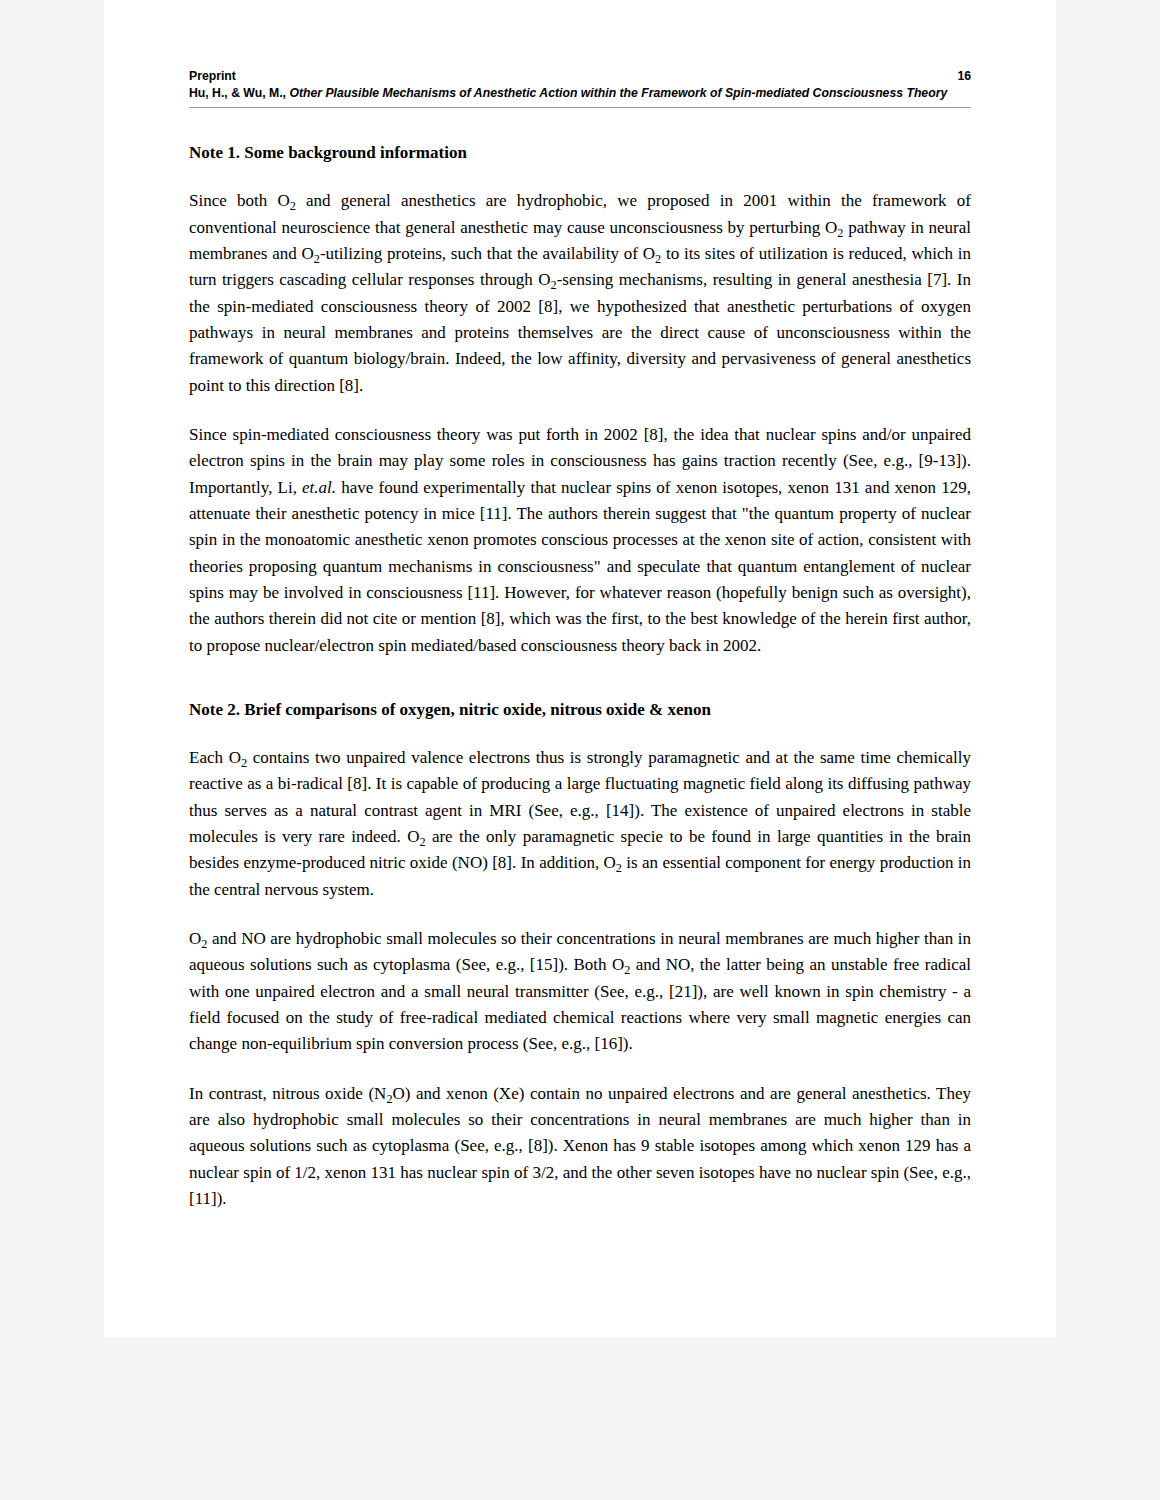16 Preprint Hu, H., & Wu, M., Other Plausible Mechanisms of Anesthetic Action within the Framework of Spin-mediated Consciousness Theory
Note 1. Some background information
Since both O2 and general anesthetics are hydrophobic, we proposed in 2001 within the framework of conventional neuroscience that general anesthetic may cause unconsciousness by perturbing O2 pathway in neural membranes and O2-utilizing proteins, such that the availability of O2 to its sites of utilization is reduced, which in turn triggers cascading cellular responses through O2-sensing mechanisms, resulting in general anesthesia [7]. In the spin-mediated consciousness theory of 2002 [8], we hypothesized that anesthetic perturbations of oxygen pathways in neural membranes and proteins themselves are the direct cause of unconsciousness within the framework of quantum biology/brain. Indeed, the low affinity, diversity and pervasiveness of general anesthetics point to this direction [8].
Since spin-mediated consciousness theory was put forth in 2002 [8], the idea that nuclear spins and/or unpaired electron spins in the brain may play some roles in consciousness has gains traction recently (See, e.g., [9-13]). Importantly, Li, et.al. have found experimentally that nuclear spins of xenon isotopes, xenon 131 and xenon 129, attenuate their anesthetic potency in mice [11]. The authors therein suggest that "the quantum property of nuclear spin in the monoatomic anesthetic xenon promotes conscious processes at the xenon site of action, consistent with theories proposing quantum mechanisms in consciousness" and speculate that quantum entanglement of nuclear spins may be involved in consciousness [11]. However, for whatever reason (hopefully benign such as oversight), the authors therein did not cite or mention [8], which was the first, to the best knowledge of the herein first author, to propose nuclear/electron spin mediated/based consciousness theory back in 2002.
Note 2. Brief comparisons of oxygen, nitric oxide, nitrous oxide & xenon
Each O2 contains two unpaired valence electrons thus is strongly paramagnetic and at the same time chemically reactive as a bi-radical [8]. It is capable of producing a large fluctuating magnetic field along its diffusing pathway thus serves as a natural contrast agent in MRI (See, e.g., [14]). The existence of unpaired electrons in stable molecules is very rare indeed. O2 are the only paramagnetic specie to be found in large quantities in the brain besides enzyme-produced nitric oxide (NO) [8]. In addition, O2 is an essential component for energy production in the central nervous system.
O2 and NO are hydrophobic small molecules so their concentrations in neural membranes are much higher than in aqueous solutions such as cytoplasma (See, e.g., [15]). Both O2 and NO, the latter being an unstable free radical with one unpaired electron and a small neural transmitter (See, e.g., [21]), are well known in spin chemistry - a field focused on the study of free-radical mediated chemical reactions where very small magnetic energies can change non-equilibrium spin conversion process (See, e.g., [16]).
In contrast, nitrous oxide (N2O) and xenon (Xe) contain no unpaired electrons and are general anesthetics. They are also hydrophobic small molecules so their concentrations in neural membranes are much higher than in aqueous solutions such as cytoplasma (See, e.g., [8]). Xenon has 9 stable isotopes among which xenon 129 has a nuclear spin of 1/2, xenon 131 has nuclear spin of 3/2, and the other seven isotopes have no nuclear spin (See, e.g., [11]).